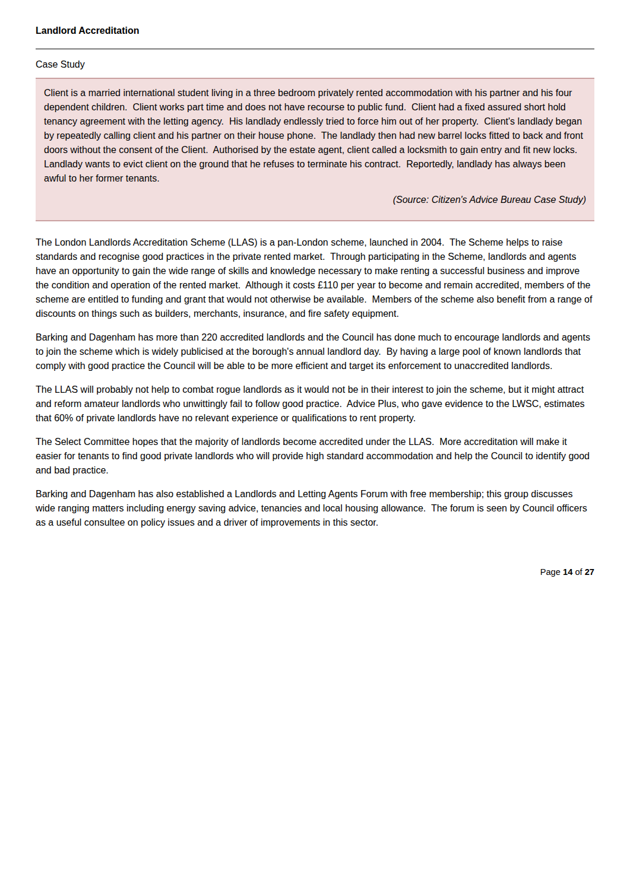Landlord Accreditation
Case Study
Client is a married international student living in a three bedroom privately rented accommodation with his partner and his four dependent children. Client works part time and does not have recourse to public fund. Client had a fixed assured short hold tenancy agreement with the letting agency. His landlady endlessly tried to force him out of her property. Client's landlady began by repeatedly calling client and his partner on their house phone. The landlady then had new barrel locks fitted to back and front doors without the consent of the Client. Authorised by the estate agent, client called a locksmith to gain entry and fit new locks. Landlady wants to evict client on the ground that he refuses to terminate his contract. Reportedly, landlady has always been awful to her former tenants.
(Source: Citizen's Advice Bureau Case Study)
The London Landlords Accreditation Scheme (LLAS) is a pan-London scheme, launched in 2004. The Scheme helps to raise standards and recognise good practices in the private rented market. Through participating in the Scheme, landlords and agents have an opportunity to gain the wide range of skills and knowledge necessary to make renting a successful business and improve the condition and operation of the rented market. Although it costs £110 per year to become and remain accredited, members of the scheme are entitled to funding and grant that would not otherwise be available. Members of the scheme also benefit from a range of discounts on things such as builders, merchants, insurance, and fire safety equipment.
Barking and Dagenham has more than 220 accredited landlords and the Council has done much to encourage landlords and agents to join the scheme which is widely publicised at the borough's annual landlord day. By having a large pool of known landlords that comply with good practice the Council will be able to be more efficient and target its enforcement to unaccredited landlords.
The LLAS will probably not help to combat rogue landlords as it would not be in their interest to join the scheme, but it might attract and reform amateur landlords who unwittingly fail to follow good practice. Advice Plus, who gave evidence to the LWSC, estimates that 60% of private landlords have no relevant experience or qualifications to rent property.
The Select Committee hopes that the majority of landlords become accredited under the LLAS. More accreditation will make it easier for tenants to find good private landlords who will provide high standard accommodation and help the Council to identify good and bad practice.
Barking and Dagenham has also established a Landlords and Letting Agents Forum with free membership; this group discusses wide ranging matters including energy saving advice, tenancies and local housing allowance. The forum is seen by Council officers as a useful consultee on policy issues and a driver of improvements in this sector.
Page 14 of 27